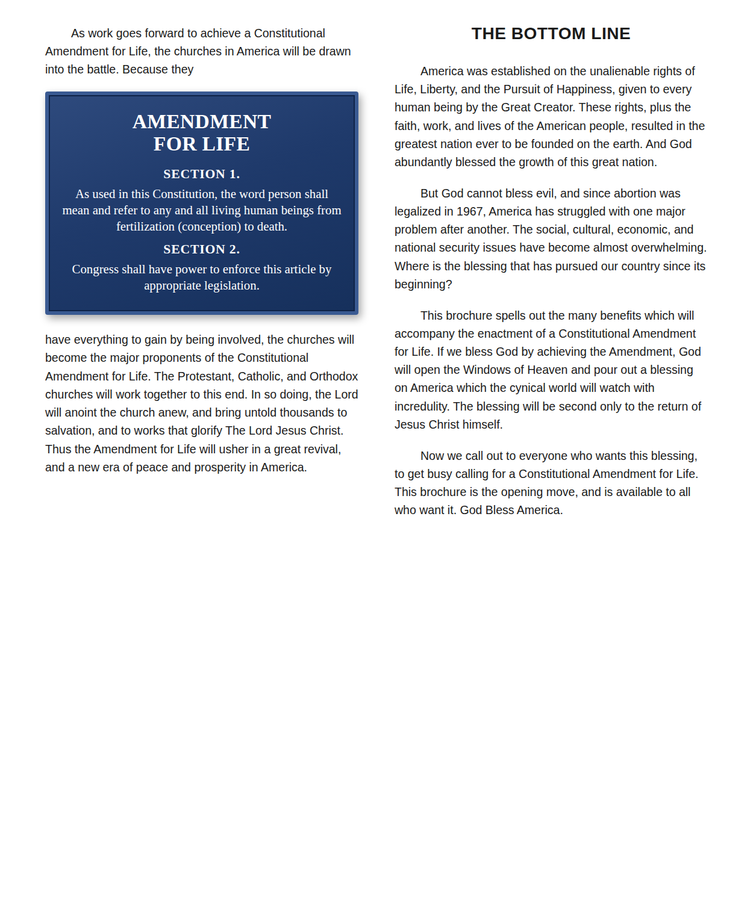As work goes forward to achieve a Constitutional Amendment for Life, the churches in America will be drawn into the battle. Because they
AMENDMENT
FOR LIFE
SECTION 1.
As used in this Constitution, the word person shall mean and refer to any and all living human beings from fertilization (conception) to death.
SECTION 2.
Congress shall have power to enforce this article by appropriate legislation.
have everything to gain by being involved, the churches will become the major proponents of the Constitutional Amendment for Life. The Protestant, Catholic, and Orthodox churches will work together to this end. In so doing, the Lord will anoint the church anew, and bring untold thousands to salvation, and to works that glorify The Lord Jesus Christ. Thus the Amendment for Life will usher in a great revival, and a new era of peace and prosperity in America.
THE BOTTOM LINE
America was established on the unalienable rights of Life, Liberty, and the Pursuit of Happiness, given to every human being by the Great Creator. These rights, plus the faith, work, and lives of the American people, resulted in the greatest nation ever to be founded on the earth. And God abundantly blessed the growth of this great nation.
But God cannot bless evil, and since abortion was legalized in 1967, America has struggled with one major problem after another. The social, cultural, economic, and national security issues have become almost overwhelming. Where is the blessing that has pursued our country since its beginning?
This brochure spells out the many benefits which will accompany the enactment of a Constitutional Amendment for Life. If we bless God by achieving the Amendment, God will open the Windows of Heaven and pour out a blessing on America which the cynical world will watch with incredulity. The blessing will be second only to the return of Jesus Christ himself.
Now we call out to everyone who wants this blessing, to get busy calling for a Constitutional Amendment for Life. This brochure is the opening move, and is available to all who want it. God Bless America.